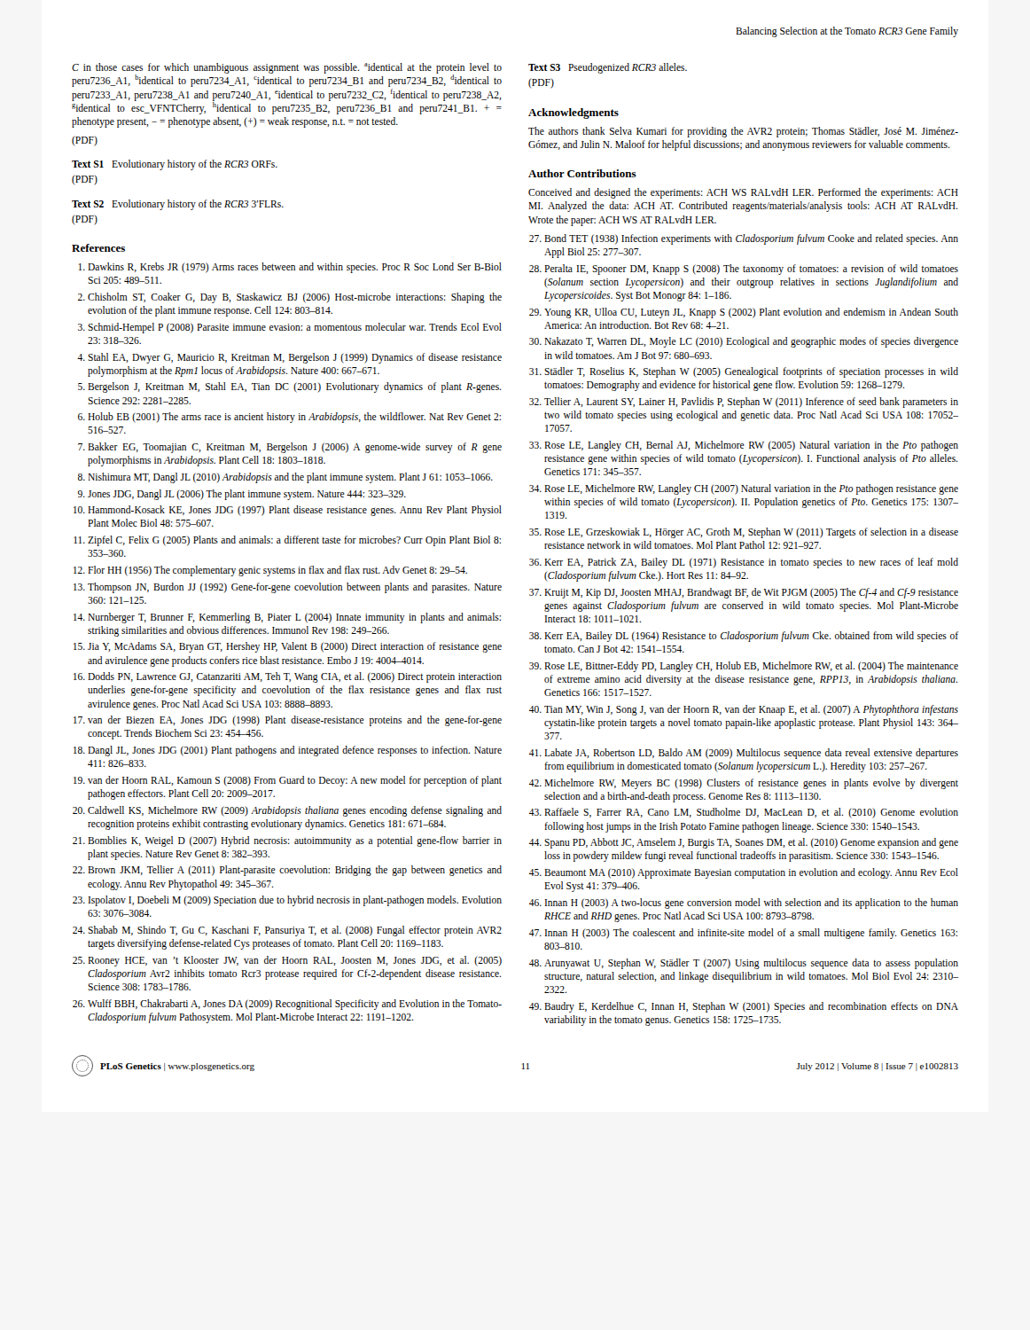Balancing Selection at the Tomato RCR3 Gene Family
C in those cases for which unambiguous assignment was possible. aidentical at the protein level to peru7236_A1, bidentical to peru7234_A1, cidentical to peru7234_B1 and peru7234_B2, didentical to peru7233_A1, peru7238_A1 and peru7240_A1, eidentical to peru7232_C2, fidentical to peru7238_A2, gidentical to esc_VFNTCherry, hidentical to peru7235_B2, peru7236_B1 and peru7241_B1. + = phenotype present, − = phenotype absent, (+) = weak response, n.t. = not tested.
(PDF)
Text S1 Evolutionary history of the RCR3 ORFs.
(PDF)
Text S2 Evolutionary history of the RCR3 3′FLRs.
(PDF)
References
Dawkins R, Krebs JR (1979) Arms races between and within species. Proc R Soc Lond Ser B-Biol Sci 205: 489–511.
Chisholm ST, Coaker G, Day B, Staskawicz BJ (2006) Host-microbe interactions: Shaping the evolution of the plant immune response. Cell 124: 803–814.
Schmid-Hempel P (2008) Parasite immune evasion: a momentous molecular war. Trends Ecol Evol 23: 318–326.
Stahl EA, Dwyer G, Mauricio R, Kreitman M, Bergelson J (1999) Dynamics of disease resistance polymorphism at the Rpm1 locus of Arabidopsis. Nature 400: 667–671.
Bergelson J, Kreitman M, Stahl EA, Tian DC (2001) Evolutionary dynamics of plant R-genes. Science 292: 2281–2285.
Holub EB (2001) The arms race is ancient history in Arabidopsis, the wildflower. Nat Rev Genet 2: 516–527.
Bakker EG, Toomajian C, Kreitman M, Bergelson J (2006) A genome-wide survey of R gene polymorphisms in Arabidopsis. Plant Cell 18: 1803–1818.
Nishimura MT, Dangl JL (2010) Arabidopsis and the plant immune system. Plant J 61: 1053–1066.
Jones JDG, Dangl JL (2006) The plant immune system. Nature 444: 323–329.
Hammond-Kosack KE, Jones JDG (1997) Plant disease resistance genes. Annu Rev Plant Physiol Plant Molec Biol 48: 575–607.
Zipfel C, Felix G (2005) Plants and animals: a different taste for microbes? Curr Opin Plant Biol 8: 353–360.
Flor HH (1956) The complementary genic systems in flax and flax rust. Adv Genet 8: 29–54.
Thompson JN, Burdon JJ (1992) Gene-for-gene coevolution between plants and parasites. Nature 360: 121–125.
Nurnberger T, Brunner F, Kemmerling B, Piater L (2004) Innate immunity in plants and animals: striking similarities and obvious differences. Immunol Rev 198: 249–266.
Jia Y, McAdams SA, Bryan GT, Hershey HP, Valent B (2000) Direct interaction of resistance gene and avirulence gene products confers rice blast resistance. Embo J 19: 4004–4014.
Dodds PN, Lawrence GJ, Catanzariti AM, Teh T, Wang CIA, et al. (2006) Direct protein interaction underlies gene-for-gene specificity and coevolution of the flax resistance genes and flax rust avirulence genes. Proc Natl Acad Sci USA 103: 8888–8893.
van der Biezen EA, Jones JDG (1998) Plant disease-resistance proteins and the gene-for-gene concept. Trends Biochem Sci 23: 454–456.
Dangl JL, Jones JDG (2001) Plant pathogens and integrated defence responses to infection. Nature 411: 826–833.
van der Hoorn RAL, Kamoun S (2008) From Guard to Decoy: A new model for perception of plant pathogen effectors. Plant Cell 20: 2009–2017.
Caldwell KS, Michelmore RW (2009) Arabidopsis thaliana genes encoding defense signaling and recognition proteins exhibit contrasting evolutionary dynamics. Genetics 181: 671–684.
Bomblies K, Weigel D (2007) Hybrid necrosis: autoimmunity as a potential gene-flow barrier in plant species. Nature Rev Genet 8: 382–393.
Brown JKM, Tellier A (2011) Plant-parasite coevolution: Bridging the gap between genetics and ecology. Annu Rev Phytopathol 49: 345–367.
Ispolatov I, Doebeli M (2009) Speciation due to hybrid necrosis in plant-pathogen models. Evolution 63: 3076–3084.
Shabab M, Shindo T, Gu C, Kaschani F, Pansuriya T, et al. (2008) Fungal effector protein AVR2 targets diversifying defense-related Cys proteases of tomato. Plant Cell 20: 1169–1183.
Rooney HCE, van ’t Klooster JW, van der Hoorn RAL, Joosten M, Jones JDG, et al. (2005) Cladosporium Avr2 inhibits tomato Rcr3 protease required for Cf-2-dependent disease resistance. Science 308: 1783–1786.
Wulff BBH, Chakrabarti A, Jones DA (2009) Recognitional Specificity and Evolution in the Tomato-Cladosporium fulvum Pathosystem. Mol Plant-Microbe Interact 22: 1191–1202.
Text S3 Pseudogenized RCR3 alleles.
(PDF)
Acknowledgments
The authors thank Selva Kumari for providing the AVR2 protein; Thomas Städler, José M. Jiménez-Gómez, and Julin N. Maloof for helpful discussions; and anonymous reviewers for valuable comments.
Author Contributions
Conceived and designed the experiments: ACH WS RALvdH LER. Performed the experiments: ACH MI. Analyzed the data: ACH AT. Contributed reagents/materials/analysis tools: ACH AT RALvdH. Wrote the paper: ACH WS AT RALvdH LER.
Bond TET (1938) Infection experiments with Cladosporium fulvum Cooke and related species. Ann Appl Biol 25: 277–307.
Peralta IE, Spooner DM, Knapp S (2008) The taxonomy of tomatoes: a revision of wild tomatoes (Solanum section Lycopersicon) and their outgroup relatives in sections Juglandifolium and Lycopersicoides. Syst Bot Monogr 84: 1–186.
Young KR, Ulloa CU, Luteyn JL, Knapp S (2002) Plant evolution and endemism in Andean South America: An introduction. Bot Rev 68: 4–21.
Nakazato T, Warren DL, Moyle LC (2010) Ecological and geographic modes of species divergence in wild tomatoes. Am J Bot 97: 680–693.
Städler T, Roselius K, Stephan W (2005) Genealogical footprints of speciation processes in wild tomatoes: Demography and evidence for historical gene flow. Evolution 59: 1268–1279.
Tellier A, Laurent SY, Lainer H, Pavlidis P, Stephan W (2011) Inference of seed bank parameters in two wild tomato species using ecological and genetic data. Proc Natl Acad Sci USA 108: 17052–17057.
Rose LE, Langley CH, Bernal AJ, Michelmore RW (2005) Natural variation in the Pto pathogen resistance gene within species of wild tomato (Lycopersicon). I. Functional analysis of Pto alleles. Genetics 171: 345–357.
Rose LE, Michelmore RW, Langley CH (2007) Natural variation in the Pto pathogen resistance gene within species of wild tomato (Lycopersicon). II. Population genetics of Pto. Genetics 175: 1307–1319.
Rose LE, Grzeskowiak L, Hörger AC, Groth M, Stephan W (2011) Targets of selection in a disease resistance network in wild tomatoes. Mol Plant Pathol 12: 921–927.
Kerr EA, Patrick ZA, Bailey DL (1971) Resistance in tomato species to new races of leaf mold (Cladosporium fulvum Cke.). Hort Res 11: 84–92.
Kruijt M, Kip DJ, Joosten MHAJ, Brandwagt BF, de Wit PJGM (2005) The Cf-4 and Cf-9 resistance genes against Cladosporium fulvum are conserved in wild tomato species. Mol Plant-Microbe Interact 18: 1011–1021.
Kerr EA, Bailey DL (1964) Resistance to Cladosporium fulvum Cke. obtained from wild species of tomato. Can J Bot 42: 1541–1554.
Rose LE, Bittner-Eddy PD, Langley CH, Holub EB, Michelmore RW, et al. (2004) The maintenance of extreme amino acid diversity at the disease resistance gene, RPP13, in Arabidopsis thaliana. Genetics 166: 1517–1527.
Tian MY, Win J, Song J, van der Hoorn R, van der Knaap E, et al. (2007) A Phytophthora infestans cystatin-like protein targets a novel tomato papain-like apoplastic protease. Plant Physiol 143: 364–377.
Labate JA, Robertson LD, Baldo AM (2009) Multilocus sequence data reveal extensive departures from equilibrium in domesticated tomato (Solanum lycopersicum L.). Heredity 103: 257–267.
Michelmore RW, Meyers BC (1998) Clusters of resistance genes in plants evolve by divergent selection and a birth-and-death process. Genome Res 8: 1113–1130.
Raffaele S, Farrer RA, Cano LM, Studholme DJ, MacLean D, et al. (2010) Genome evolution following host jumps in the Irish Potato Famine pathogen lineage. Science 330: 1540–1543.
Spanu PD, Abbott JC, Amselem J, Burgis TA, Soanes DM, et al. (2010) Genome expansion and gene loss in powdery mildew fungi reveal functional tradeoffs in parasitism. Science 330: 1543–1546.
Beaumont MA (2010) Approximate Bayesian computation in evolution and ecology. Annu Rev Ecol Evol Syst 41: 379–406.
Innan H (2003) A two-locus gene conversion model with selection and its application to the human RHCE and RHD genes. Proc Natl Acad Sci USA 100: 8793–8798.
Innan H (2003) The coalescent and infinite-site model of a small multigene family. Genetics 163: 803–810.
Arunyawat U, Stephan W, Städler T (2007) Using multilocus sequence data to assess population structure, natural selection, and linkage disequilibrium in wild tomatoes. Mol Biol Evol 24: 2310–2322.
Baudry E, Kerdelhue C, Innan H, Stephan W (2001) Species and recombination effects on DNA variability in the tomato genus. Genetics 158: 1725–1735.
PLoS Genetics | www.plosgenetics.org
11
July 2012 | Volume 8 | Issue 7 | e1002813